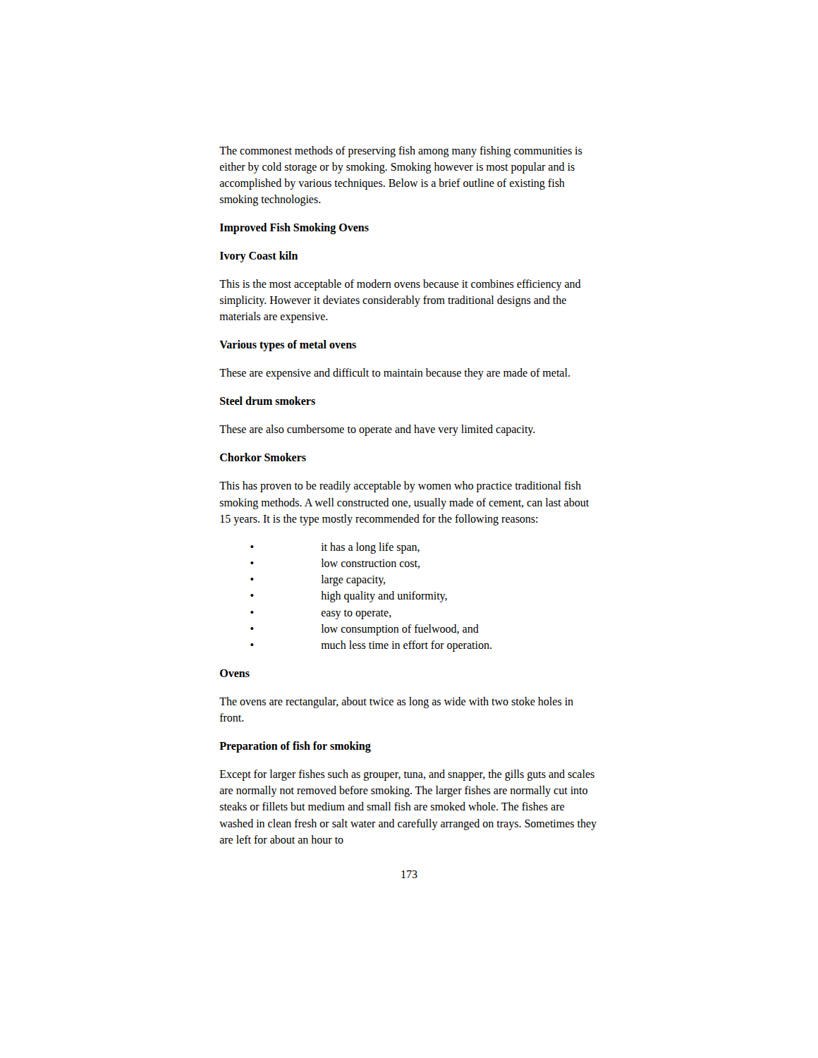The commonest methods of preserving fish among many fishing communities is either by cold storage or by smoking. Smoking however is most popular and is accomplished by various techniques. Below is a brief outline of existing fish smoking technologies.
Improved Fish Smoking Ovens
Ivory Coast kiln
This is the most acceptable of modern ovens because it combines efficiency and simplicity. However it deviates considerably from traditional designs and the materials are expensive.
Various types of metal ovens
These are expensive and difficult to maintain because they are made of metal.
Steel drum smokers
These are also cumbersome to operate and have very limited capacity.
Chorkor Smokers
This has proven to be readily acceptable by women who practice traditional fish smoking methods. A well constructed one, usually made of cement, can last about 15 years. It is the type mostly recommended for the following reasons:
it has a long life span,
low construction cost,
large capacity,
high quality and uniformity,
easy to operate,
low consumption of fuelwood, and
much less time in effort for operation.
Ovens
The ovens are rectangular, about twice as long as wide with two stoke holes in front.
Preparation of fish for smoking
Except for larger fishes such as grouper, tuna, and snapper, the gills guts and scales are normally not removed before smoking. The larger fishes are normally cut into steaks or fillets but medium and small fish are smoked whole. The fishes are washed in clean fresh or salt water and carefully arranged on trays. Sometimes they are left for about an hour to
173